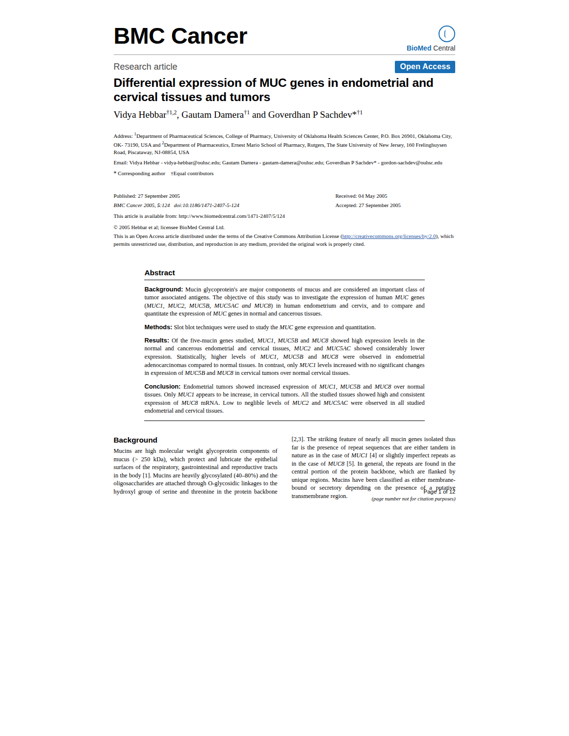BMC Cancer
Bio Med Central
Research article
Open Access
Differential expression of MUC genes in endometrial and cervical tissues and tumors
Vidya Hebbar†1,2, Gautam Damera†1 and Goverdhan P Sachdev*†1
Address: 1Department of Pharmaceutical Sciences, College of Pharmacy, University of Oklahoma Health Sciences Center, P.O. Box 26901, Oklahoma City, OK- 73190, USA and 2Department of Pharmaceutics, Ernest Mario School of Pharmacy, Rutgers, The State University of New Jersey, 160 Frelinghuysen Road, Piscataway, NJ-08854, USA
Email: Vidya Hebbar - vidya-hebbar@ouhsc.edu; Gautam Damera - gautam-damera@ouhsc.edu; Goverdhan P Sachdev* - gordon-sachdev@ouhsc.edu
* Corresponding author †Equal contributors
Published: 27 September 2005
BMC Cancer 2005, 5:124 doi:10.1186/1471-2407-5-124
This article is available from: http://www.biomedcentral.com/1471-2407/5/124
Received: 04 May 2005
Accepted: 27 September 2005
© 2005 Hebbar et al; licensee BioMed Central Ltd.
This is an Open Access article distributed under the terms of the Creative Commons Attribution License (http://creativecommons.org/licenses/by/2.0), which permits unrestricted use, distribution, and reproduction in any medium, provided the original work is properly cited.
Abstract
Background: Mucin glycoprotein's are major components of mucus and are considered an important class of tumor associated antigens. The objective of this study was to investigate the expression of human MUC genes (MUC1, MUC2, MUC5B, MUC5AC and MUC8) in human endometrium and cervix, and to compare and quantitate the expression of MUC genes in normal and cancerous tissues.
Methods: Slot blot techniques were used to study the MUC gene expression and quantitation.
Results: Of the five-mucin genes studied, MUC1, MUC5B and MUC8 showed high expression levels in the normal and cancerous endometrial and cervical tissues, MUC2 and MUC5AC showed considerably lower expression. Statistically, higher levels of MUC1, MUC5B and MUC8 were observed in endometrial adenocarcinomas compared to normal tissues. In contrast, only MUC1 levels increased with no significant changes in expression of MUC5B and MUC8 in cervical tumors over normal cervical tissues.
Conclusion: Endometrial tumors showed increased expression of MUC1, MUC5B and MUC8 over normal tissues. Only MUC1 appears to be increase, in cervical tumors. All the studied tissues showed high and consistent expression of MUC8 mRNA. Low to neglible levels of MUC2 and MUC5AC were observed in all studied endometrial and cervical tissues.
Background
Mucins are high molecular weight glycoprotein components of mucus (> 250 kDa), which protect and lubricate the epithelial surfaces of the respiratory, gastrointestinal and reproductive tracts in the body [1]. Mucins are heavily glycosylated (40–80%) and the oligosaccharides are attached through O-glycosidic linkages to the hydroxyl group of serine and threonine in the protein backbone [2,3]. The striking feature of nearly all mucin genes isolated thus far is the presence of repeat sequences that are either tandem in nature as in the case of MUC1 [4] or slightly imperfect repeats as in the case of MUC8 [5]. In general, the repeats are found in the central portion of the protein backbone, which are flanked by unique regions. Mucins have been classified as either membrane-bound or secretory depending on the presence of a putative transmembrane region.
Page 1 of 12
(page number not for citation purposes)